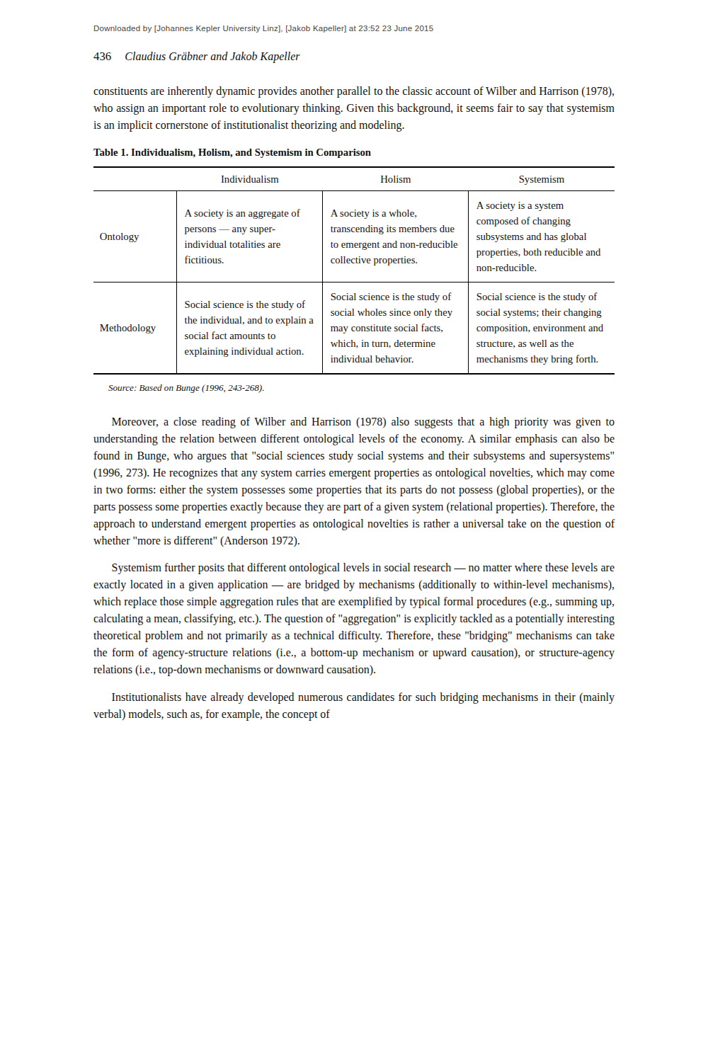Downloaded by [Johannes Kepler University Linz], [Jakob Kapeller] at 23:52 23 June 2015
436 Claudius Gräbner and Jakob Kapeller
constituents are inherently dynamic provides another parallel to the classic account of Wilber and Harrison (1978), who assign an important role to evolutionary thinking. Given this background, it seems fair to say that systemism is an implicit cornerstone of institutionalist theorizing and modeling.
Table 1. Individualism, Holism, and Systemism in Comparison
| | Individualism | Holism | Systemism |
| --- | --- | --- | --- |
| Ontology | A society is an aggregate of persons — any super-individual totalities are fictitious. | A society is a whole, transcending its members due to emergent and non-reducible collective properties. | A society is a system composed of changing subsystems and has global properties, both reducible and non-reducible. |
| Methodology | Social science is the study of the individual, and to explain a social fact amounts to explaining individual action. | Social science is the study of social wholes since only they may constitute social facts, which, in turn, determine individual behavior. | Social science is the study of social systems; their changing composition, environment and structure, as well as the mechanisms they bring forth. |
Source: Based on Bunge (1996, 243-268).
Moreover, a close reading of Wilber and Harrison (1978) also suggests that a high priority was given to understanding the relation between different ontological levels of the economy. A similar emphasis can also be found in Bunge, who argues that "social sciences study social systems and their subsystems and supersystems" (1996, 273). He recognizes that any system carries emergent properties as ontological novelties, which may come in two forms: either the system possesses some properties that its parts do not possess (global properties), or the parts possess some properties exactly because they are part of a given system (relational properties). Therefore, the approach to understand emergent properties as ontological novelties is rather a universal take on the question of whether "more is different" (Anderson 1972).
Systemism further posits that different ontological levels in social research — no matter where these levels are exactly located in a given application — are bridged by mechanisms (additionally to within-level mechanisms), which replace those simple aggregation rules that are exemplified by typical formal procedures (e.g., summing up, calculating a mean, classifying, etc.). The question of "aggregation" is explicitly tackled as a potentially interesting theoretical problem and not primarily as a technical difficulty. Therefore, these "bridging" mechanisms can take the form of agency-structure relations (i.e., a bottom-up mechanism or upward causation), or structure-agency relations (i.e., top-down mechanisms or downward causation).
Institutionalists have already developed numerous candidates for such bridging mechanisms in their (mainly verbal) models, such as, for example, the concept of